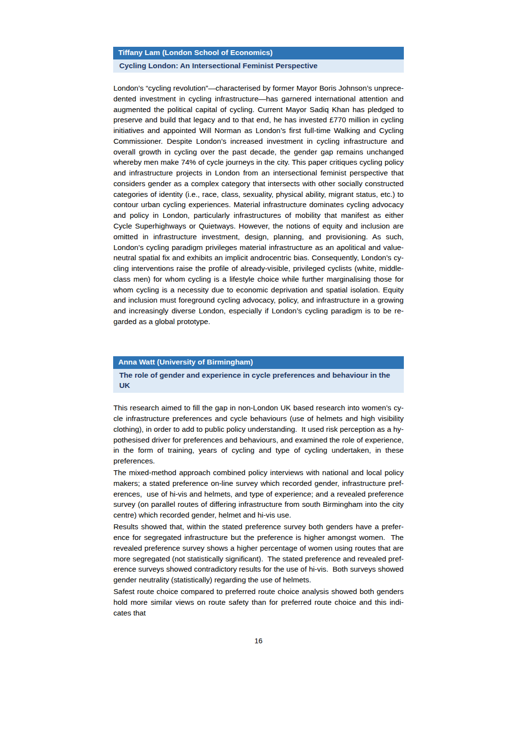Tiffany Lam (London School of Economics)
Cycling London: An Intersectional Feminist Perspective
London’s “cycling revolution”—characterised by former Mayor Boris Johnson’s unprecedented investment in cycling infrastructure—has garnered international attention and augmented the political capital of cycling. Current Mayor Sadiq Khan has pledged to preserve and build that legacy and to that end, he has invested £770 million in cycling initiatives and appointed Will Norman as London’s first full-time Walking and Cycling Commissioner. Despite London’s increased investment in cycling infrastructure and overall growth in cycling over the past decade, the gender gap remains unchanged whereby men make 74% of cycle journeys in the city. This paper critiques cycling policy and infrastructure projects in London from an intersectional feminist perspective that considers gender as a complex category that intersects with other socially constructed categories of identity (i.e., race, class, sexuality, physical ability, migrant status, etc.) to contour urban cycling experiences. Material infrastructure dominates cycling advocacy and policy in London, particularly infrastructures of mobility that manifest as either Cycle Superhighways or Quietways. However, the notions of equity and inclusion are omitted in infrastructure investment, design, planning, and provisioning. As such, London’s cycling paradigm privileges material infrastructure as an apolitical and value-neutral spatial fix and exhibits an implicit androcentric bias. Consequently, London’s cycling interventions raise the profile of already-visible, privileged cyclists (white, middle-class men) for whom cycling is a lifestyle choice while further marginalising those for whom cycling is a necessity due to economic deprivation and spatial isolation. Equity and inclusion must foreground cycling advocacy, policy, and infrastructure in a growing and increasingly diverse London, especially if London’s cycling paradigm is to be regarded as a global prototype.
Anna Watt (University of Birmingham)
The role of gender and experience in cycle preferences and behaviour in the UK
This research aimed to fill the gap in non-London UK based research into women’s cycle infrastructure preferences and cycle behaviours (use of helmets and high visibility clothing), in order to add to public policy understanding. It used risk perception as a hypothesised driver for preferences and behaviours, and examined the role of experience, in the form of training, years of cycling and type of cycling undertaken, in these preferences.
The mixed-method approach combined policy interviews with national and local policy makers; a stated preference on-line survey which recorded gender, infrastructure preferences, use of hi-vis and helmets, and type of experience; and a revealed preference survey (on parallel routes of differing infrastructure from south Birmingham into the city centre) which recorded gender, helmet and hi-vis use.
Results showed that, within the stated preference survey both genders have a preference for segregated infrastructure but the preference is higher amongst women. The revealed preference survey shows a higher percentage of women using routes that are more segregated (not statistically significant). The stated preference and revealed preference surveys showed contradictory results for the use of hi-vis. Both surveys showed gender neutrality (statistically) regarding the use of helmets.
Safest route choice compared to preferred route choice analysis showed both genders hold more similar views on route safety than for preferred route choice and this indicates that
16